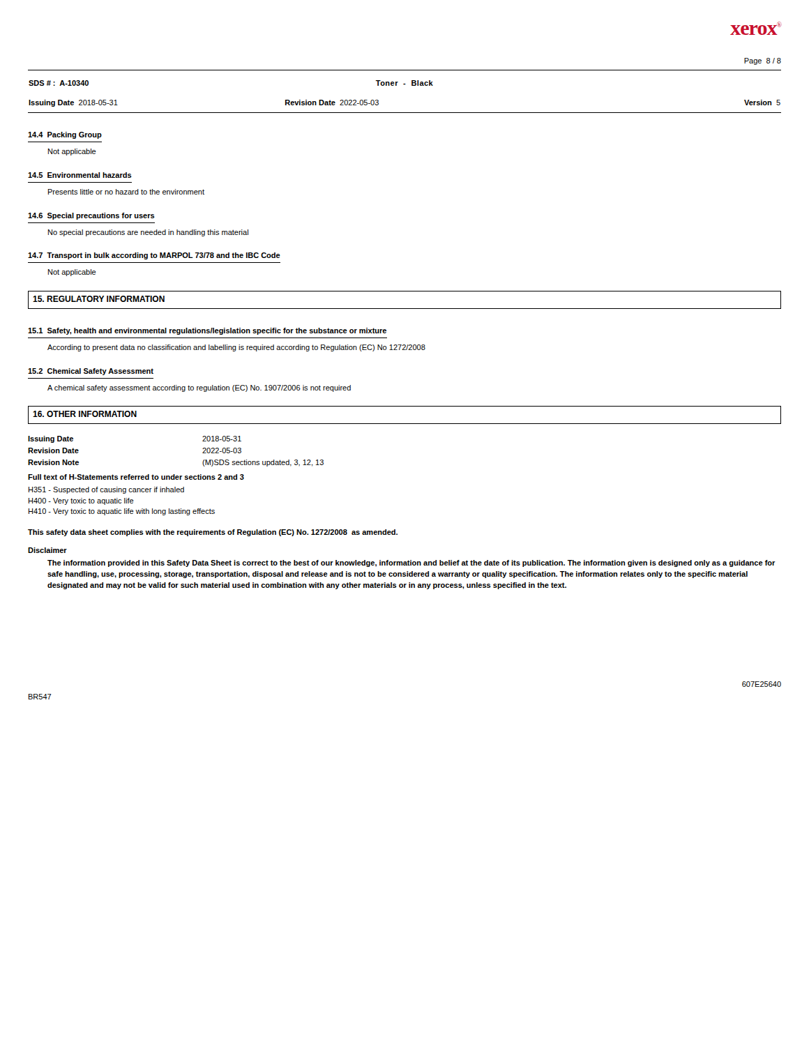xerox®
Page 8 / 8
| SDS # : A-10340 | Toner - Black | |
| Issuing Date 2018-05-31 | Revision Date 2022-05-03 | Version 5 |
14.4 Packing Group
Not applicable
14.5 Environmental hazards
Presents little or no hazard to the environment
14.6 Special precautions for users
No special precautions are needed in handling this material
14.7 Transport in bulk according to MARPOL 73/78 and the IBC Code
Not applicable
15. REGULATORY INFORMATION
15.1 Safety, health and environmental regulations/legislation specific for the substance or mixture
According to present data no classification and labelling is required according to Regulation (EC) No 1272/2008
15.2 Chemical Safety Assessment
A chemical safety assessment according to regulation (EC) No. 1907/2006 is not required
16. OTHER INFORMATION
| Issuing Date | 2018-05-31 |
| Revision Date | 2022-05-03 |
| Revision Note | (M)SDS sections updated, 3, 12, 13 |
Full text of H-Statements referred to under sections 2 and 3
H351 - Suspected of causing cancer if inhaled
H400 - Very toxic to aquatic life
H410 - Very toxic to aquatic life with long lasting effects
This safety data sheet complies with the requirements of Regulation (EC) No. 1272/2008 as amended.
Disclaimer
The information provided in this Safety Data Sheet is correct to the best of our knowledge, information and belief at the date of its publication. The information given is designed only as a guidance for safe handling, use, processing, storage, transportation, disposal and release and is not to be considered a warranty or quality specification. The information relates only to the specific material designated and may not be valid for such material used in combination with any other materials or in any process, unless specified in the text.
607E25640 BR547